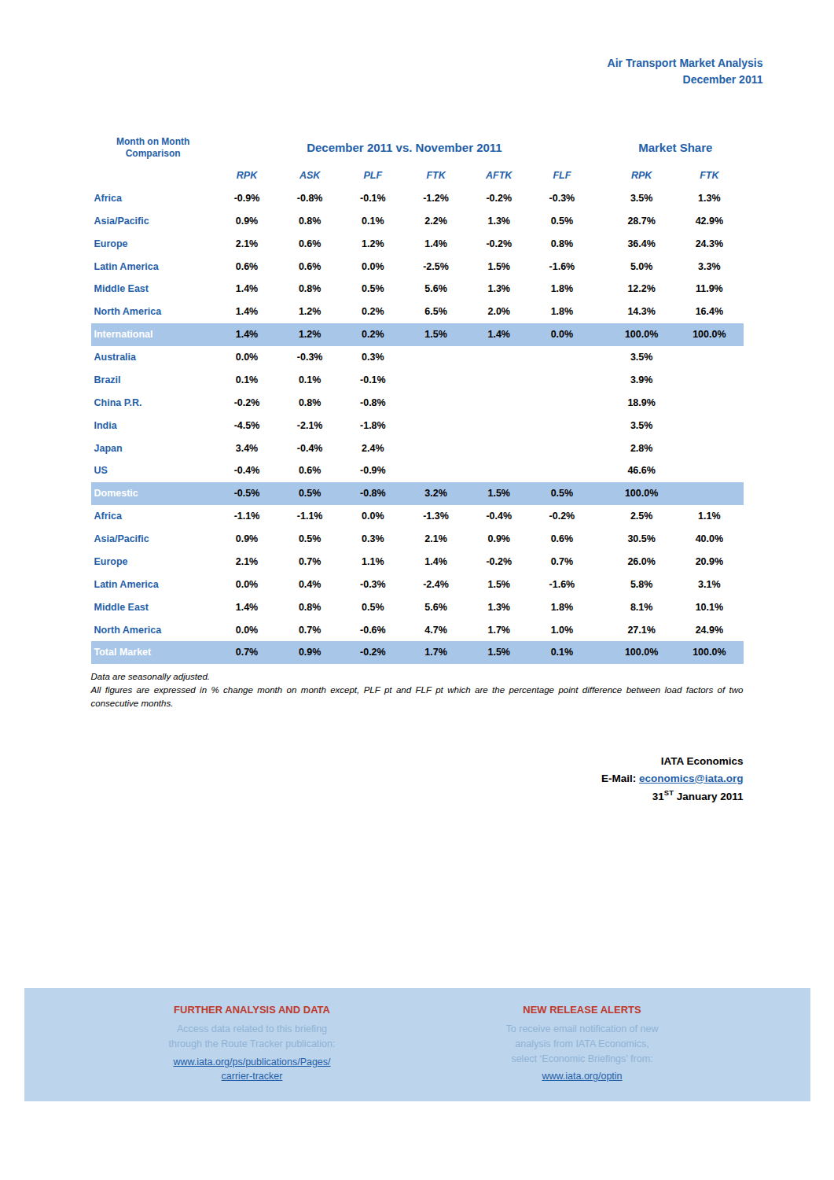Air Transport Market Analysis
December 2011
| Month on Month Comparison | December 2011 vs. November 2011 | | Market Share |
| --- | --- | --- | --- |
| | RPK | ASK | PLF | FTK | AFTK | FLF | | RPK | FTK |
| Africa | -0.9% | -0.8% | -0.1% | -1.2% | -0.2% | -0.3% | | 3.5% | 1.3% |
| Asia/Pacific | 0.9% | 0.8% | 0.1% | 2.2% | 1.3% | 0.5% | | 28.7% | 42.9% |
| Europe | 2.1% | 0.6% | 1.2% | 1.4% | -0.2% | 0.8% | | 36.4% | 24.3% |
| Latin America | 0.6% | 0.6% | 0.0% | -2.5% | 1.5% | -1.6% | | 5.0% | 3.3% |
| Middle East | 1.4% | 0.8% | 0.5% | 5.6% | 1.3% | 1.8% | | 12.2% | 11.9% |
| North America | 1.4% | 1.2% | 0.2% | 6.5% | 2.0% | 1.8% | | 14.3% | 16.4% |
| International | 1.4% | 1.2% | 0.2% | 1.5% | 1.4% | 0.0% | | 100.0% | 100.0% |
| Australia | 0.0% | -0.3% | 0.3% | | | | | 3.5% | |
| Brazil | 0.1% | 0.1% | -0.1% | | | | | 3.9% | |
| China P.R. | -0.2% | 0.8% | -0.8% | | | | | 18.9% | |
| India | -4.5% | -2.1% | -1.8% | | | | | 3.5% | |
| Japan | 3.4% | -0.4% | 2.4% | | | | | 2.8% | |
| US | -0.4% | 0.6% | -0.9% | | | | | 46.6% | |
| Domestic | -0.5% | 0.5% | -0.8% | 3.2% | 1.5% | 0.5% | | 100.0% | |
| Africa | -1.1% | -1.1% | 0.0% | -1.3% | -0.4% | -0.2% | | 2.5% | 1.1% |
| Asia/Pacific | 0.9% | 0.5% | 0.3% | 2.1% | 0.9% | 0.6% | | 30.5% | 40.0% |
| Europe | 2.1% | 0.7% | 1.1% | 1.4% | -0.2% | 0.7% | | 26.0% | 20.9% |
| Latin America | 0.0% | 0.4% | -0.3% | -2.4% | 1.5% | -1.6% | | 5.8% | 3.1% |
| Middle East | 1.4% | 0.8% | 0.5% | 5.6% | 1.3% | 1.8% | | 8.1% | 10.1% |
| North America | 0.0% | 0.7% | -0.6% | 4.7% | 1.7% | 1.0% | | 27.1% | 24.9% |
| Total Market | 0.7% | 0.9% | -0.2% | 1.7% | 1.5% | 0.1% | | 100.0% | 100.0% |
Data are seasonally adjusted.
All figures are expressed in % change month on month except, PLF pt and FLF pt which are the percentage point difference between load factors of two consecutive months.
IATA Economics
E-Mail: economics@iata.org
31ST January 2011
FURTHER ANALYSIS AND DATA
Access data related to this briefing
through the Route Tracker publication:
www.iata.org/ps/publications/Pages/
carrier-tracker
NEW RELEASE ALERTS
To receive email notification of new
analysis from IATA Economics,
select ‘Economic Briefings’ from:
www.iata.org/optin